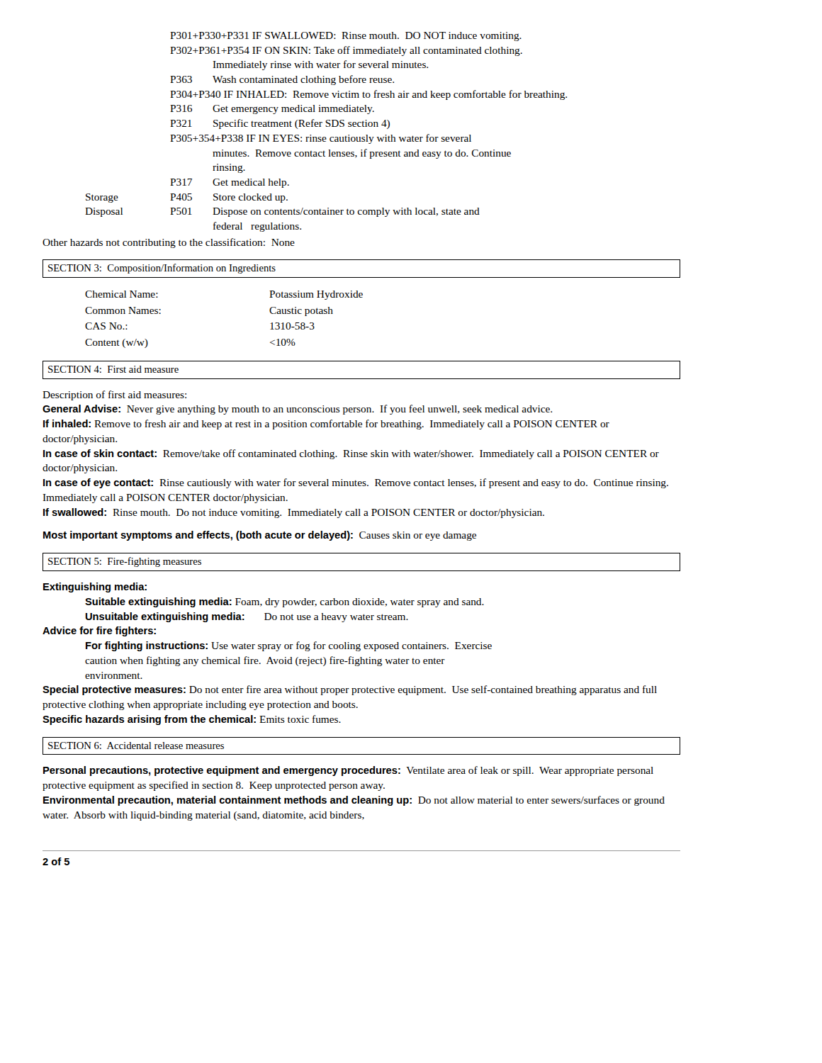P301+P330+P331 IF SWALLOWED: Rinse mouth. DO NOT induce vomiting.
P302+P361+P354 IF ON SKIN: Take off immediately all contaminated clothing.
Immediately rinse with water for several minutes.
P363
Wash contaminated clothing before reuse.
P304+P340 IF INHALED: Remove victim to fresh air and keep comfortable for breathing.
P316
Get emergency medical immediately.
P321
Specific treatment (Refer SDS section 4)
P305+354+P338 IF IN EYES: rinse cautiously with water for several
minutes. Remove contact lenses, if present and easy to do. Continue
rinsing.
P317
Get medical help.
Storage
P405
Store clocked up.
Disposal
P501
Dispose on contents/container to comply with local, state and
federal regulations.
Other hazards not contributing to the classification: None
SECTION 3: Composition/Information on Ingredients
| Chemical Name: | Potassium Hydroxide |
| Common Names: | Caustic potash |
| CAS No.: | 1310-58-3 |
| Content (w/w) | <10% |
SECTION 4: First aid measure
Description of first aid measures:
General Advise: Never give anything by mouth to an unconscious person. If you feel unwell, seek medical advice.
If inhaled: Remove to fresh air and keep at rest in a position comfortable for breathing. Immediately call a POISON CENTER or doctor/physician.
In case of skin contact: Remove/take off contaminated clothing. Rinse skin with water/shower. Immediately call a POISON CENTER or doctor/physician.
In case of eye contact: Rinse cautiously with water for several minutes. Remove contact lenses, if present and easy to do. Continue rinsing. Immediately call a POISON CENTER doctor/physician.
If swallowed: Rinse mouth. Do not induce vomiting. Immediately call a POISON CENTER or doctor/physician.
Most important symptoms and effects, (both acute or delayed): Causes skin or eye damage
SECTION 5: Fire-fighting measures
Extinguishing media:
Suitable extinguishing media: Foam, dry powder, carbon dioxide, water spray and sand.
Unsuitable extinguishing media: Do not use a heavy water stream.
Advice for fire fighters:
For fighting instructions: Use water spray or fog for cooling exposed containers. Exercise
caution when fighting any chemical fire. Avoid (reject) fire-fighting water to enter
environment.
Special protective measures: Do not enter fire area without proper protective equipment. Use self-contained breathing apparatus and full protective clothing when appropriate including eye protection and boots.
Specific hazards arising from the chemical: Emits toxic fumes.
SECTION 6: Accidental release measures
Personal precautions, protective equipment and emergency procedures: Ventilate area of leak or spill. Wear appropriate personal protective equipment as specified in section 8. Keep unprotected person away.
Environmental precaution, material containment methods and cleaning up: Do not allow material to enter sewers/surfaces or ground water. Absorb with liquid-binding material (sand, diatomite, acid binders,
2 of 5